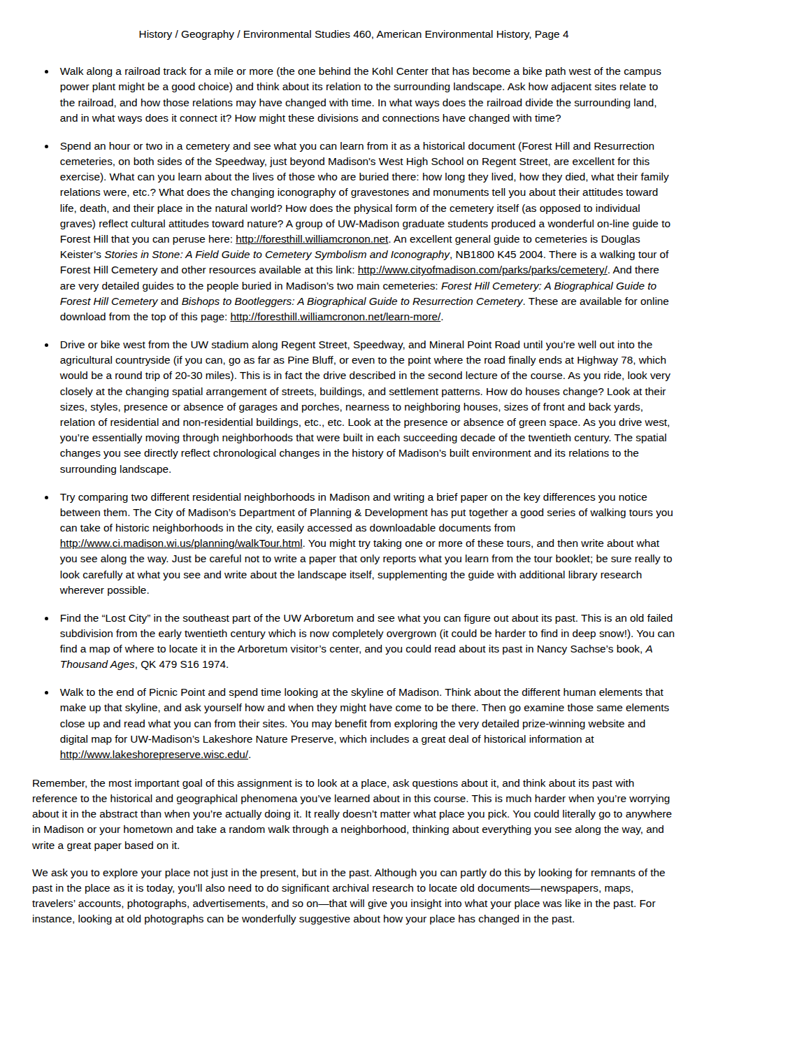History / Geography / Environmental Studies 460, American Environmental History, Page 4
Walk along a railroad track for a mile or more (the one behind the Kohl Center that has become a bike path west of the campus power plant might be a good choice) and think about its relation to the surrounding landscape. Ask how adjacent sites relate to the railroad, and how those relations may have changed with time. In what ways does the railroad divide the surrounding land, and in what ways does it connect it? How might these divisions and connections have changed with time?
Spend an hour or two in a cemetery and see what you can learn from it as a historical document (Forest Hill and Resurrection cemeteries, on both sides of the Speedway, just beyond Madison's West High School on Regent Street, are excellent for this exercise). What can you learn about the lives of those who are buried there: how long they lived, how they died, what their family relations were, etc.? What does the changing iconography of gravestones and monuments tell you about their attitudes toward life, death, and their place in the natural world? How does the physical form of the cemetery itself (as opposed to individual graves) reflect cultural attitudes toward nature? A group of UW-Madison graduate students produced a wonderful on-line guide to Forest Hill that you can peruse here: http://foresthill.williamcronon.net. An excellent general guide to cemeteries is Douglas Keister’s Stories in Stone: A Field Guide to Cemetery Symbolism and Iconography, NB1800 K45 2004. There is a walking tour of Forest Hill Cemetery and other resources available at this link: http://www.cityofmadison.com/parks/parks/cemetery/. And there are very detailed guides to the people buried in Madison’s two main cemeteries: Forest Hill Cemetery: A Biographical Guide to Forest Hill Cemetery and Bishops to Bootleggers: A Biographical Guide to Resurrection Cemetery. These are available for online download from the top of this page: http://foresthill.williamcronon.net/learn-more/.
Drive or bike west from the UW stadium along Regent Street, Speedway, and Mineral Point Road until you’re well out into the agricultural countryside (if you can, go as far as Pine Bluff, or even to the point where the road finally ends at Highway 78, which would be a round trip of 20-30 miles). This is in fact the drive described in the second lecture of the course. As you ride, look very closely at the changing spatial arrangement of streets, buildings, and settlement patterns. How do houses change? Look at their sizes, styles, presence or absence of garages and porches, nearness to neighboring houses, sizes of front and back yards, relation of residential and non-residential buildings, etc., etc. Look at the presence or absence of green space. As you drive west, you’re essentially moving through neighborhoods that were built in each succeeding decade of the twentieth century. The spatial changes you see directly reflect chronological changes in the history of Madison’s built environment and its relations to the surrounding landscape.
Try comparing two different residential neighborhoods in Madison and writing a brief paper on the key differences you notice between them. The City of Madison’s Department of Planning & Development has put together a good series of walking tours you can take of historic neighborhoods in the city, easily accessed as downloadable documents from http://www.ci.madison.wi.us/planning/walkTour.html. You might try taking one or more of these tours, and then write about what you see along the way. Just be careful not to write a paper that only reports what you learn from the tour booklet; be sure really to look carefully at what you see and write about the landscape itself, supplementing the guide with additional library research wherever possible.
Find the “Lost City” in the southeast part of the UW Arboretum and see what you can figure out about its past. This is an old failed subdivision from the early twentieth century which is now completely overgrown (it could be harder to find in deep snow!). You can find a map of where to locate it in the Arboretum visitor’s center, and you could read about its past in Nancy Sachse’s book, A Thousand Ages, QK 479 S16 1974.
Walk to the end of Picnic Point and spend time looking at the skyline of Madison. Think about the different human elements that make up that skyline, and ask yourself how and when they might have come to be there. Then go examine those same elements close up and read what you can from their sites. You may benefit from exploring the very detailed prize-winning website and digital map for UW-Madison’s Lakeshore Nature Preserve, which includes a great deal of historical information at http://www.lakeshorepreserve.wisc.edu/.
Remember, the most important goal of this assignment is to look at a place, ask questions about it, and think about its past with reference to the historical and geographical phenomena you’ve learned about in this course. This is much harder when you’re worrying about it in the abstract than when you’re actually doing it. It really doesn’t matter what place you pick. You could literally go to anywhere in Madison or your hometown and take a random walk through a neighborhood, thinking about everything you see along the way, and write a great paper based on it.
We ask you to explore your place not just in the present, but in the past. Although you can partly do this by looking for remnants of the past in the place as it is today, you’ll also need to do significant archival research to locate old documents—newspapers, maps, travelers’ accounts, photographs, advertisements, and so on—that will give you insight into what your place was like in the past. For instance, looking at old photographs can be wonderfully suggestive about how your place has changed in the past.